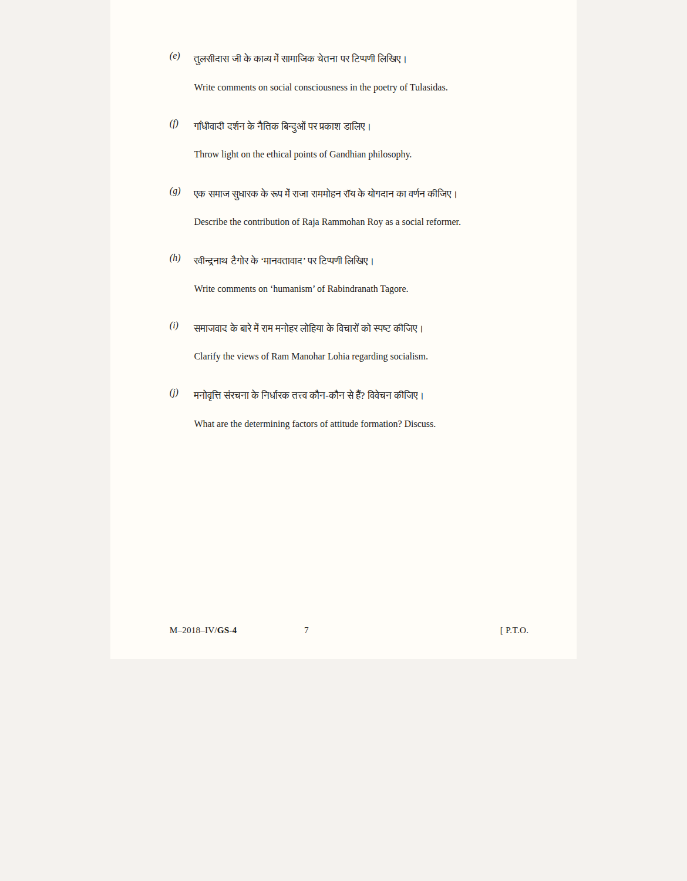(e)
तुलसीदास जी के काव्य में सामाजिक चेतना पर टिप्पणी लिखिए।
Write comments on social consciousness in the poetry of Tulasidas.
(f)
गाँधीवादी दर्शन के नैतिक बिन्दुओं पर प्रकाश डालिए।
Throw light on the ethical points of Gandhian philosophy.
(g)
एक समाज सुधारक के रूप में राजा राममोहन रॉय के योगदान का वर्णन कीजिए।
Describe the contribution of Raja Rammohan Roy as a social reformer.
(h)
रवीन्द्रनाथ टैगोर के ‘मानवतावाद’ पर टिप्पणी लिखिए।
Write comments on ‘humanism’ of Rabindranath Tagore.
(i)
समाजवाद के बारे में राम मनोहर लोहिया के विचारों को स्पष्ट कीजिए।
Clarify the views of Ram Manohar Lohia regarding socialism.
(j)
मनोवृत्ति संरचना के निर्धारक तत्त्व कौन-कौन से हैं? विवेचन कीजिए।
What are the determining factors of attitude formation? Discuss.
M–2018–IV/GS-4 7 [ P.T.O.